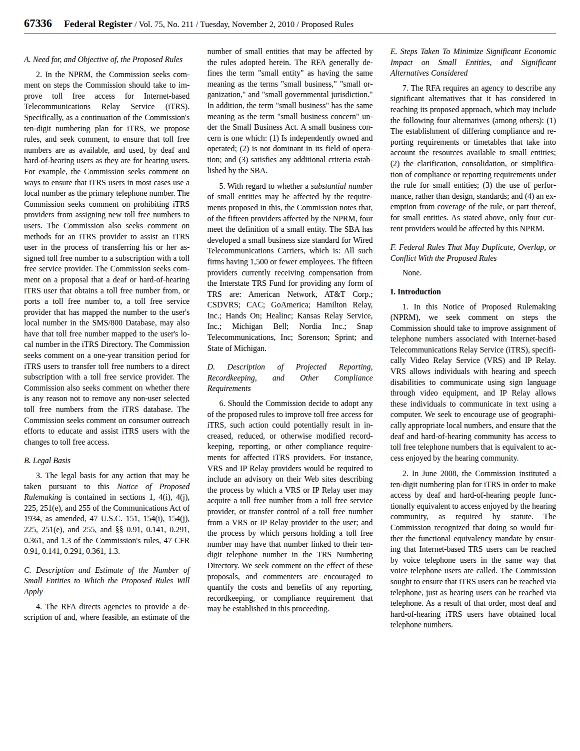67336 Federal Register / Vol. 75, No. 211 / Tuesday, November 2, 2010 / Proposed Rules
A. Need for, and Objective of, the Proposed Rules
2. In the NPRM, the Commission seeks comment on steps the Commission should take to improve toll free access for Internet-based Telecommunications Relay Service (iTRS). Specifically, as a continuation of the Commission's ten-digit numbering plan for iTRS, we propose rules, and seek comment, to ensure that toll free numbers are as available, and used, by deaf and hard-of-hearing users as they are for hearing users. For example, the Commission seeks comment on ways to ensure that iTRS users in most cases use a local number as the primary telephone number. The Commission seeks comment on prohibiting iTRS providers from assigning new toll free numbers to users. The Commission also seeks comment on methods for an iTRS provider to assist an iTRS user in the process of transferring his or her assigned toll free number to a subscription with a toll free service provider. The Commission seeks comment on a proposal that a deaf or hard-of-hearing iTRS user that obtains a toll free number from, or ports a toll free number to, a toll free service provider that has mapped the number to the user's local number in the SMS/800 Database, may also have that toll free number mapped to the user's local number in the iTRS Directory. The Commission seeks comment on a one-year transition period for iTRS users to transfer toll free numbers to a direct subscription with a toll free service provider. The Commission also seeks comment on whether there is any reason not to remove any non-user selected toll free numbers from the iTRS database. The Commission seeks comment on consumer outreach efforts to educate and assist iTRS users with the changes to toll free access.
B. Legal Basis
3. The legal basis for any action that may be taken pursuant to this Notice of Proposed Rulemaking is contained in sections 1, 4(i), 4(j), 225, 251(e), and 255 of the Communications Act of 1934, as amended, 47 U.S.C. 151, 154(i), 154(j), 225, 251(e), and 255, and §§ 0.91, 0.141, 0.291, 0.361, and 1.3 of the Commission's rules, 47 CFR 0.91, 0.141, 0.291, 0.361, 1.3.
C. Description and Estimate of the Number of Small Entities to Which the Proposed Rules Will Apply
4. The RFA directs agencies to provide a description of and, where feasible, an estimate of the number of small entities that may be affected by the rules adopted herein. The RFA generally defines the term "small entity" as having the same meaning as the terms "small business," "small organization," and "small governmental jurisdiction." In addition, the term "small business" has the same meaning as the term "small business concern" under the Small Business Act. A small business concern is one which: (1) Is independently owned and operated; (2) is not dominant in its field of operation; and (3) satisfies any additional criteria established by the SBA.
5. With regard to whether a substantial number of small entities may be affected by the requirements proposed in this, the Commission notes that, of the fifteen providers affected by the NPRM, four meet the definition of a small entity. The SBA has developed a small business size standard for Wired Telecommunications Carriers, which is: All such firms having 1,500 or fewer employees. The fifteen providers currently receiving compensation from the Interstate TRS Fund for providing any form of TRS are: American Network, AT&T Corp.; CSDVRS; CAC; GoAmerica; Hamilton Relay, Inc.; Hands On; Healinc; Kansas Relay Service, Inc.; Michigan Bell; Nordia Inc.; Snap Telecommunications, Inc; Sorenson; Sprint; and State of Michigan.
D. Description of Projected Reporting, Recordkeeping, and Other Compliance Requirements
6. Should the Commission decide to adopt any of the proposed rules to improve toll free access for iTRS, such action could potentially result in increased, reduced, or otherwise modified recordkeeping, reporting, or other compliance requirements for affected iTRS providers. For instance, VRS and IP Relay providers would be required to include an advisory on their Web sites describing the process by which a VRS or IP Relay user may acquire a toll free number from a toll free service provider, or transfer control of a toll free number from a VRS or IP Relay provider to the user; and the process by which persons holding a toll free number may have that number linked to their ten-digit telephone number in the TRS Numbering Directory. We seek comment on the effect of these proposals, and commenters are encouraged to quantify the costs and benefits of any reporting, recordkeeping, or compliance requirement that may be established in this proceeding.
E. Steps Taken To Minimize Significant Economic Impact on Small Entities, and Significant Alternatives Considered
7. The RFA requires an agency to describe any significant alternatives that it has considered in reaching its proposed approach, which may include the following four alternatives (among others): (1) The establishment of differing compliance and reporting requirements or timetables that take into account the resources available to small entities; (2) the clarification, consolidation, or simplification of compliance or reporting requirements under the rule for small entities; (3) the use of performance, rather than design, standards; and (4) an exemption from coverage of the rule, or part thereof, for small entities. As stated above, only four current providers would be affected by this NPRM.
F. Federal Rules That May Duplicate, Overlap, or Conflict With the Proposed Rules
None.
I. Introduction
1. In this Notice of Proposed Rulemaking (NPRM), we seek comment on steps the Commission should take to improve assignment of telephone numbers associated with Internet-based Telecommunications Relay Service (iTRS), specifically Video Relay Service (VRS) and IP Relay. VRS allows individuals with hearing and speech disabilities to communicate using sign language through video equipment, and IP Relay allows these individuals to communicate in text using a computer. We seek to encourage use of geographically appropriate local numbers, and ensure that the deaf and hard-of-hearing community has access to toll free telephone numbers that is equivalent to access enjoyed by the hearing community.
2. In June 2008, the Commission instituted a ten-digit numbering plan for iTRS in order to make access by deaf and hard-of-hearing people functionally equivalent to access enjoyed by the hearing community, as required by statute. The Commission recognized that doing so would further the functional equivalency mandate by ensuring that Internet-based TRS users can be reached by voice telephone users in the same way that voice telephone users are called. The Commission sought to ensure that iTRS users can be reached via telephone, just as hearing users can be reached via telephone. As a result of that order, most deaf and hard-of-hearing iTRS users have obtained local telephone numbers.